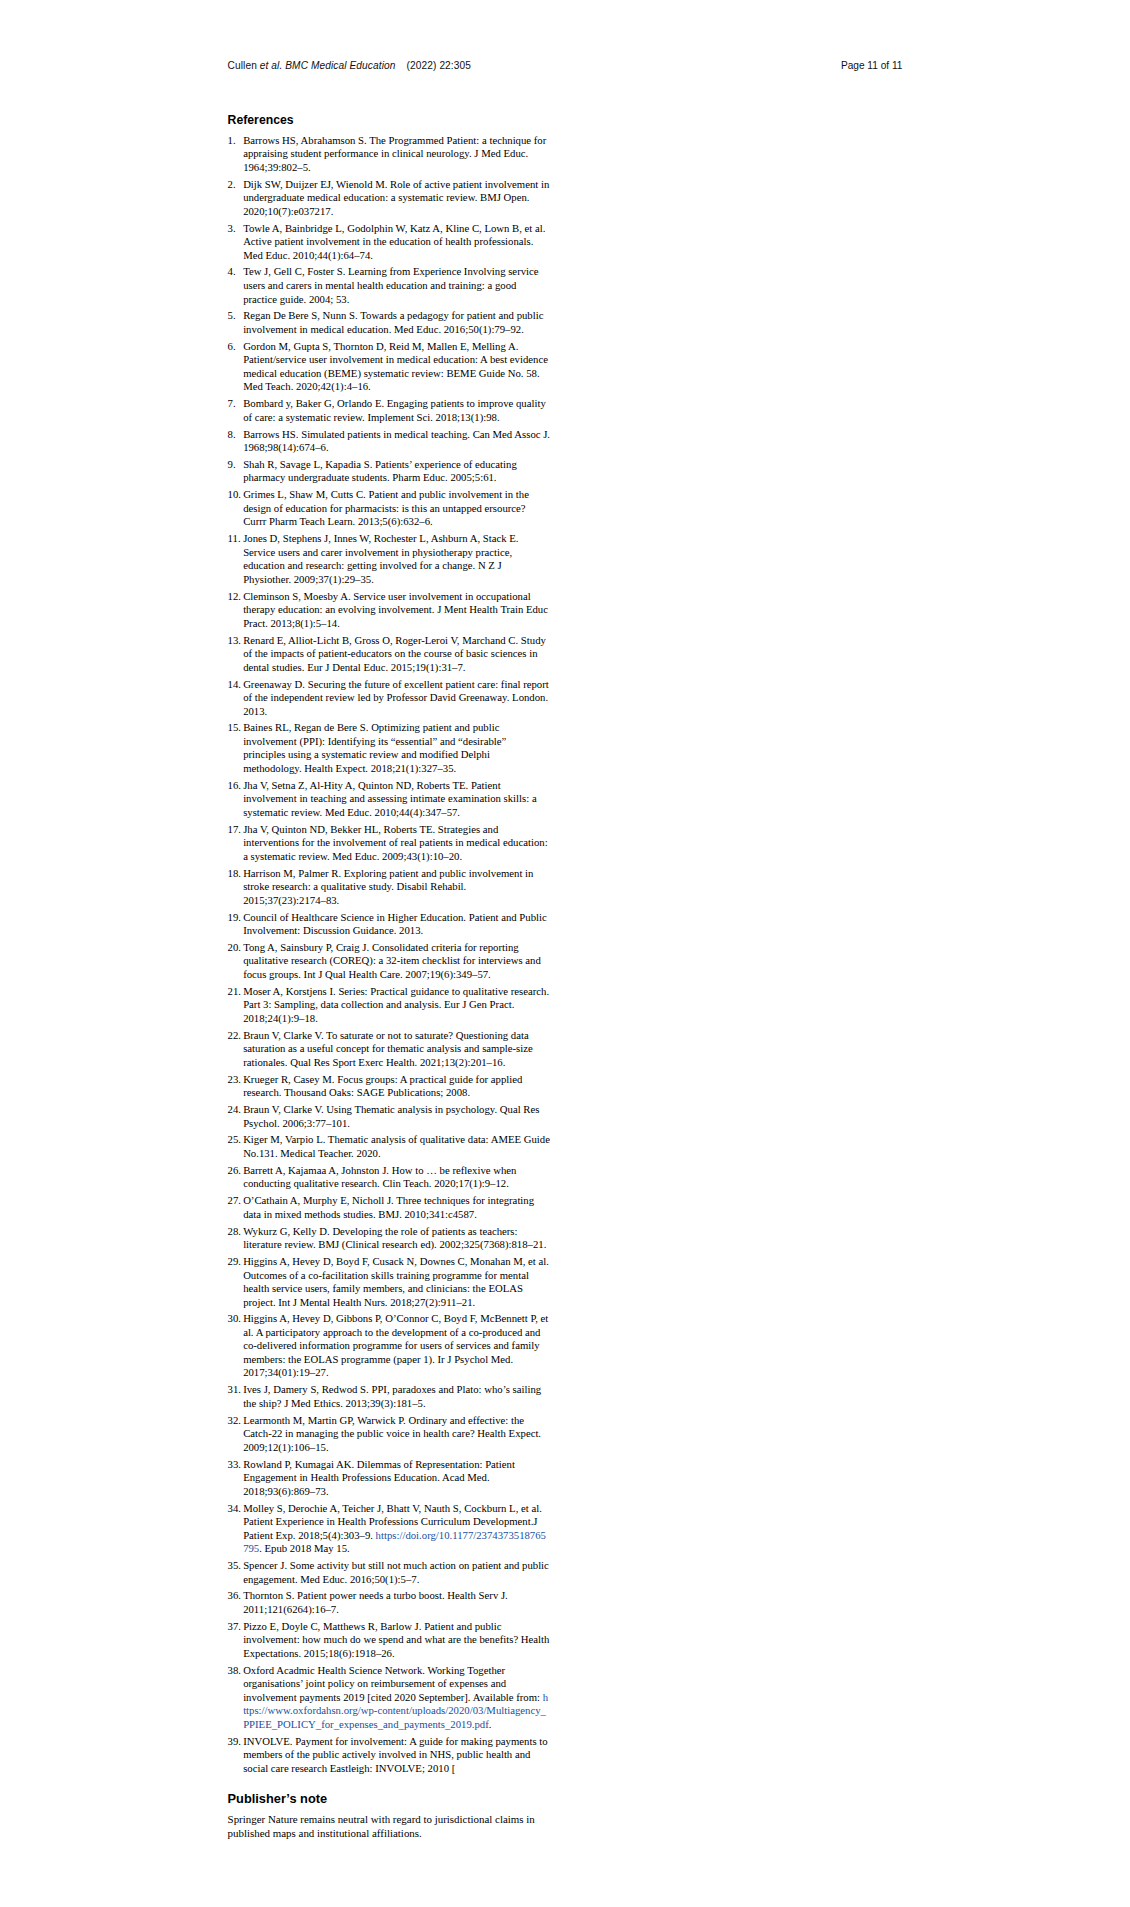Cullen et al. BMC Medical Education(2022) 22:305
Page 11 of 11
References
Barrows HS, Abrahamson S. The Programmed Patient: a technique for appraising student performance in clinical neurology. J Med Educ. 1964;39:802–5.
Dijk SW, Duijzer EJ, Wienold M. Role of active patient involvement in undergraduate medical education: a systematic review. BMJ Open. 2020;10(7):e037217.
Towle A, Bainbridge L, Godolphin W, Katz A, Kline C, Lown B, et al. Active patient involvement in the education of health professionals. Med Educ. 2010;44(1):64–74.
Tew J, Gell C, Foster S. Learning from Experience Involving service users and carers in mental health education and training: a good practice guide. 2004; 53.
Regan De Bere S, Nunn S. Towards a pedagogy for patient and public involvement in medical education. Med Educ. 2016;50(1):79–92.
Gordon M, Gupta S, Thornton D, Reid M, Mallen E, Melling A. Patient/service user involvement in medical education: A best evidence medical education (BEME) systematic review: BEME Guide No. 58. Med Teach. 2020;42(1):4–16.
Bombard y, Baker G, Orlando E. Engaging patients to improve quality of care: a systematic review. Implement Sci. 2018;13(1):98.
Barrows HS. Simulated patients in medical teaching. Can Med Assoc J. 1968;98(14):674–6.
Shah R, Savage L, Kapadia S. Patients’ experience of educating pharmacy undergraduate students. Pharm Educ. 2005;5:61.
Grimes L, Shaw M, Cutts C. Patient and public involvement in the design of education for pharmacists: is this an untapped ersource? Currr Pharm Teach Learn. 2013;5(6):632–6.
Jones D, Stephens J, Innes W, Rochester L, Ashburn A, Stack E. Service users and carer involvement in physiotherapy practice, education and research: getting involved for a change. N Z J Physiother. 2009;37(1):29–35.
Cleminson S, Moesby A. Service user involvement in occupational therapy education: an evolving involvement. J Ment Health Train Educ Pract. 2013;8(1):5–14.
Renard E, Alliot-Licht B, Gross O, Roger-Leroi V, Marchand C. Study of the impacts of patient-educators on the course of basic sciences in dental studies. Eur J Dental Educ. 2015;19(1):31–7.
Greenaway D. Securing the future of excellent patient care: final report of the independent review led by Professor David Greenaway. London. 2013.
Baines RL, Regan de Bere S. Optimizing patient and public involvement (PPI): Identifying its “essential” and “desirable” principles using a systematic review and modified Delphi methodology. Health Expect. 2018;21(1):327–35.
Jha V, Setna Z, Al-Hity A, Quinton ND, Roberts TE. Patient involvement in teaching and assessing intimate examination skills: a systematic review. Med Educ. 2010;44(4):347–57.
Jha V, Quinton ND, Bekker HL, Roberts TE. Strategies and interventions for the involvement of real patients in medical education: a systematic review. Med Educ. 2009;43(1):10–20.
Harrison M, Palmer R. Exploring patient and public involvement in stroke research: a qualitative study. Disabil Rehabil. 2015;37(23):2174–83.
Council of Healthcare Science in Higher Education. Patient and Public Involvement: Discussion Guidance. 2013.
Tong A, Sainsbury P, Craig J. Consolidated criteria for reporting qualitative research (COREQ): a 32-item checklist for interviews and focus groups. Int J Qual Health Care. 2007;19(6):349–57.
Moser A, Korstjens I. Series: Practical guidance to qualitative research. Part 3: Sampling, data collection and analysis. Eur J Gen Pract. 2018;24(1):9–18.
Braun V, Clarke V. To saturate or not to saturate? Questioning data saturation as a useful concept for thematic analysis and sample-size rationales. Qual Res Sport Exerc Health. 2021;13(2):201–16.
Krueger R, Casey M. Focus groups: A practical guide for applied research. Thousand Oaks: SAGE Publications; 2008.
Braun V, Clarke V. Using Thematic analysis in psychology. Qual Res Psychol. 2006;3:77–101.
Kiger M, Varpio L. Thematic analysis of qualitative data: AMEE Guide No.131. Medical Teacher. 2020.
Barrett A, Kajamaa A, Johnston J. How to … be reflexive when conducting qualitative research. Clin Teach. 2020;17(1):9–12.
O’Cathain A, Murphy E, Nicholl J. Three techniques for integrating data in mixed methods studies. BMJ. 2010;341:c4587.
Wykurz G, Kelly D. Developing the role of patients as teachers: literature review. BMJ (Clinical research ed). 2002;325(7368):818–21.
Higgins A, Hevey D, Boyd F, Cusack N, Downes C, Monahan M, et al. Outcomes of a co-facilitation skills training programme for mental health service users, family members, and clinicians: the EOLAS project. Int J Mental Health Nurs. 2018;27(2):911–21.
Higgins A, Hevey D, Gibbons P, O’Connor C, Boyd F, McBennett P, et al. A participatory approach to the development of a co-produced and co-delivered information programme for users of services and family members: the EOLAS programme (paper 1). Ir J Psychol Med. 2017;34(01):19–27.
Ives J, Damery S, Redwod S. PPI, paradoxes and Plato: who’s sailing the ship? J Med Ethics. 2013;39(3):181–5.
Learmonth M, Martin GP, Warwick P. Ordinary and effective: the Catch-22 in managing the public voice in health care? Health Expect. 2009;12(1):106–15.
Rowland P, Kumagai AK. Dilemmas of Representation: Patient Engagement in Health Professions Education. Acad Med. 2018;93(6):869–73.
Molley S, Derochie A, Teicher J, Bhatt V, Nauth S, Cockburn L, et al. Patient Experience in Health Professions Curriculum Development.J Patient Exp. 2018;5(4):303–9. https://doi.org/10.1177/2374373518765795. Epub 2018 May 15.
Spencer J. Some activity but still not much action on patient and public engagement. Med Educ. 2016;50(1):5–7.
Thornton S. Patient power needs a turbo boost. Health Serv J. 2011;121(6264):16–7.
Pizzo E, Doyle C, Matthews R, Barlow J. Patient and public involvement: how much do we spend and what are the benefits? Health Expectations. 2015;18(6):1918–26.
Oxford Acadmic Health Science Network. Working Together organisations’ joint policy on reimbursement of expenses and involvement payments 2019 [cited 2020 September]. Available from: https://www.oxfordahsn.org/wp-content/uploads/2020/03/Multiagency_PPIEE_POLICY_for_expenses_and_payments_2019.pdf.
INVOLVE. Payment for involvement: A guide for making payments to members of the public actively involved in NHS, public health and social care research Eastleigh: INVOLVE; 2010 [
Publisher’s note
Springer Nature remains neutral with regard to jurisdictional claims in published maps and institutional affiliations.